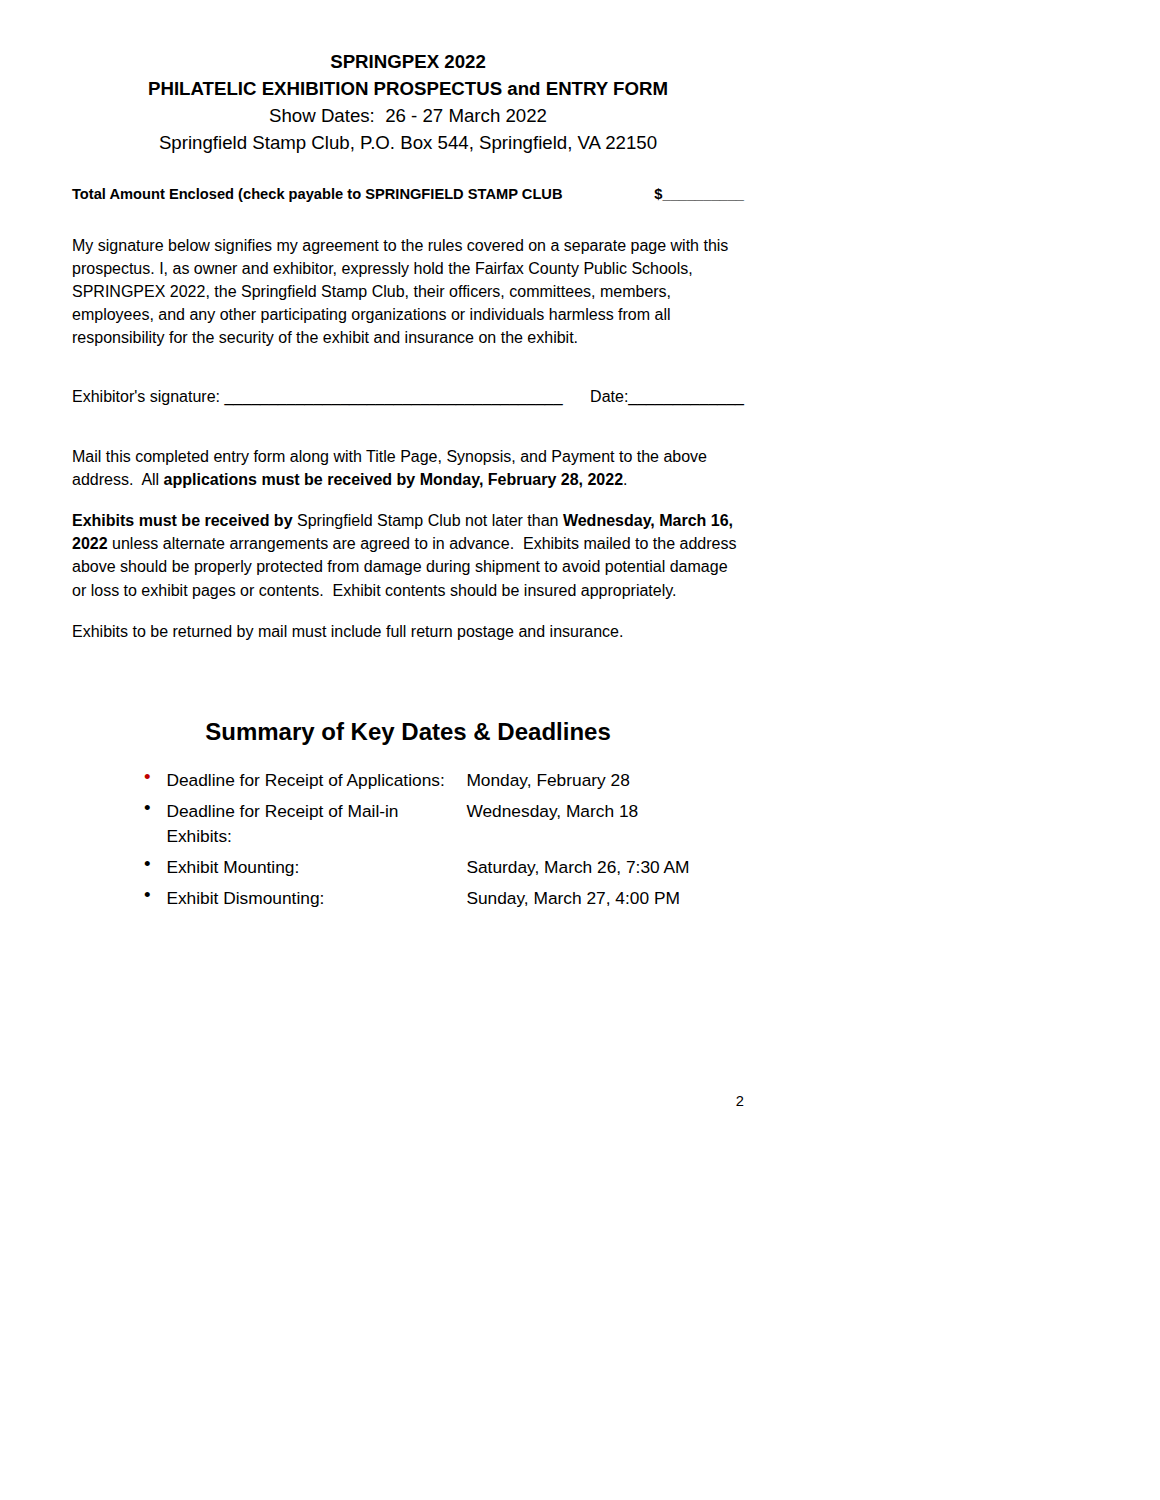SPRINGPEX 2022
PHILATELIC EXHIBITION PROSPECTUS and ENTRY FORM
Show Dates: 26 - 27 March 2022
Springfield Stamp Club, P.O. Box 544, Springfield, VA 22150
Total Amount Enclosed (check payable to SPRINGFIELD STAMP CLUB $__________
My signature below signifies my agreement to the rules covered on a separate page with this prospectus. I, as owner and exhibitor, expressly hold the Fairfax County Public Schools, SPRINGPEX 2022, the Springfield Stamp Club, their officers, committees, members, employees, and any other participating organizations or individuals harmless from all responsibility for the security of the exhibit and insurance on the exhibit.
Exhibitor's signature: ______________________________________ Date:_____________
Mail this completed entry form along with Title Page, Synopsis, and Payment to the above address. All applications must be received by Monday, February 28, 2022.
Exhibits must be received by Springfield Stamp Club not later than Wednesday, March 16, 2022 unless alternate arrangements are agreed to in advance. Exhibits mailed to the address above should be properly protected from damage during shipment to avoid potential damage or loss to exhibit pages or contents. Exhibit contents should be insured appropriately.
Exhibits to be returned by mail must include full return postage and insurance.
Summary of Key Dates & Deadlines
Deadline for Receipt of Applications: Monday, February 28
Deadline for Receipt of Mail-in Exhibits: Wednesday, March 18
Exhibit Mounting: Saturday, March 26, 7:30 AM
Exhibit Dismounting: Sunday, March 27, 4:00 PM
2